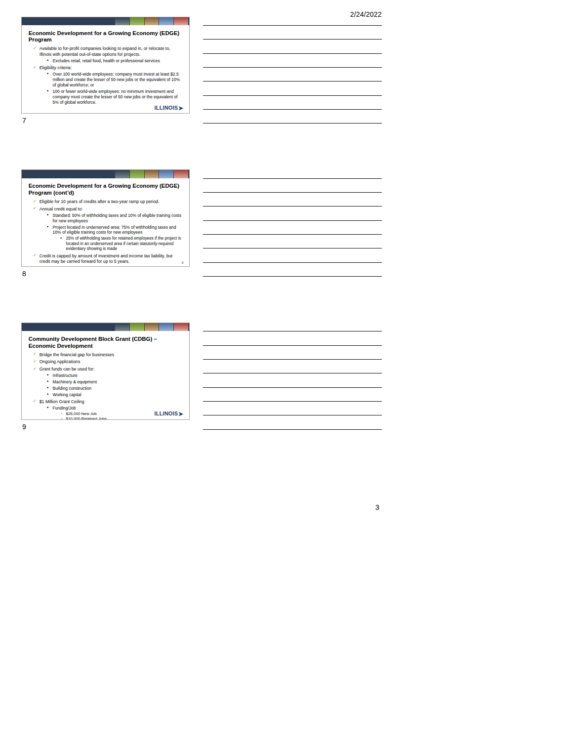2/24/2022
Economic Development for a Growing Economy (EDGE)
Program
Available to for-profit companies looking to expand in, or relocate to, Illinois with potential out-of-state options for projects.
Excludes retail, retail food, health or professional services
Eligibility criteria:
Over 100 world-wide employees: company must invest at least $2.5 million and create the lesser of 50 new jobs or the equivalent of 10% of global workforce; or
100 or fewer world-wide employees: no minimum investment and company must create the lesser of 50 new jobs or the equivalent of 5% of global workforce.
ILLINOIS➤
7
Economic Development for a Growing Economy (EDGE)
Program (cont’d)
Eligible for 10 years of credits after a two-year ramp up period.
Annual credit equal to:
Standard: 50% of withholding taxes and 10% of eligible training costs for new employees
Project located in underserved area: 75% of withholding taxes and 10% of eligible training costs for new employees
25% of withholding taxes for retained employees if the project is located in an underserved area if certain statutorily-required evidentiary showing is made
Credit is capped by amount of investment and income tax liability, but credit may be carried forward for up to 5 years.
8
8
Community Development Block Grant (CDBG) –
Economic Development
Bridge the financial gap for businesses
Ongoing Applications
Grant funds can be used for:
Infrastructure
Machinery & equipment
Building construction
Working capital
$1 Million Grant Ceiling
Funding/Job
$25,000 New Job
$10,000 Retained Jobs
51% Jobs must be filled with LMI persons
ILLINOIS➤
9
3